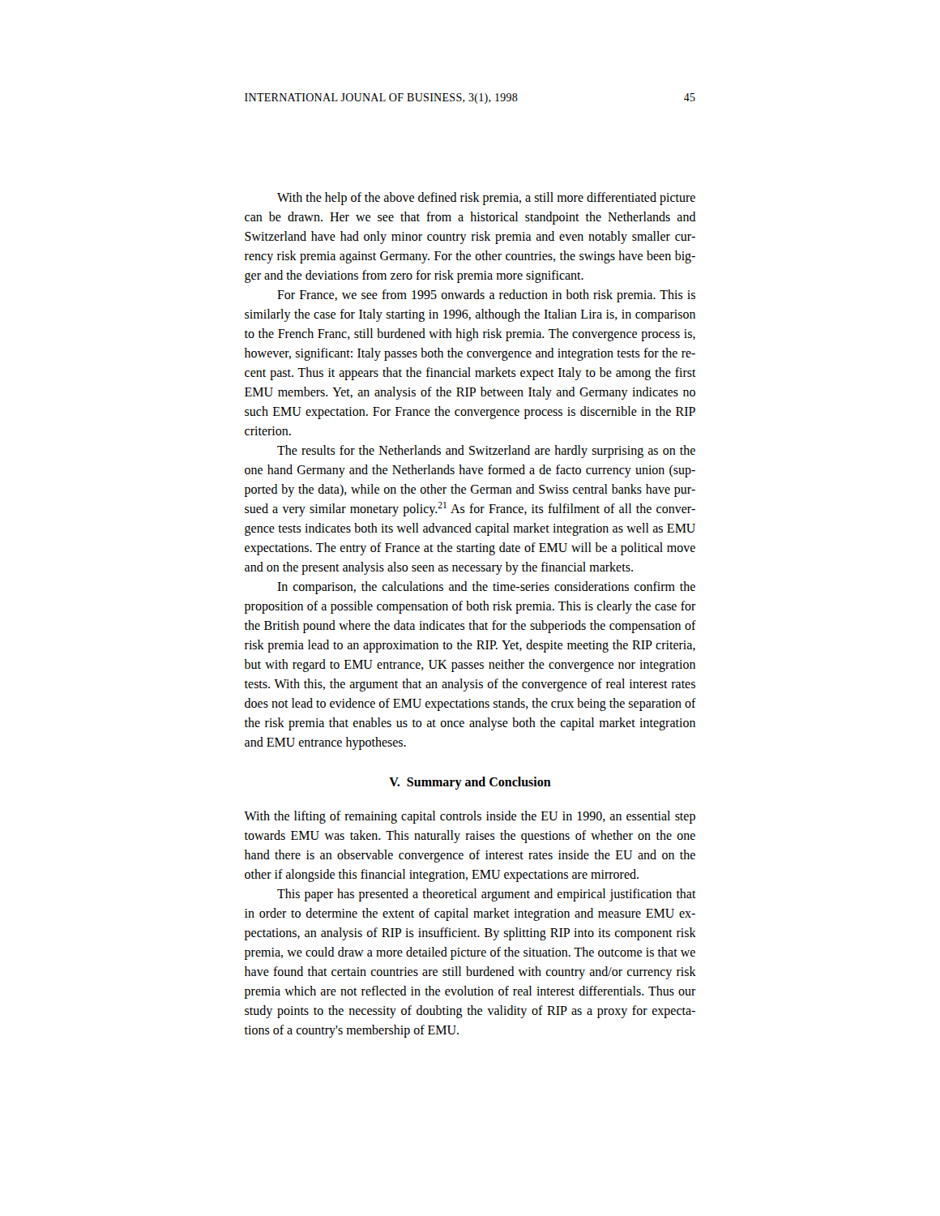International Jounal of Business, 3(1), 1998 45
With the help of the above defined risk premia, a still more differentiated picture can be drawn. Her we see that from a historical standpoint the Netherlands and Switzerland have had only minor country risk premia and even notably smaller currency risk premia against Germany. For the other countries, the swings have been bigger and the deviations from zero for risk premia more significant.
For France, we see from 1995 onwards a reduction in both risk premia. This is similarly the case for Italy starting in 1996, although the Italian Lira is, in comparison to the French Franc, still burdened with high risk premia. The convergence process is, however, significant: Italy passes both the convergence and integration tests for the recent past. Thus it appears that the financial markets expect Italy to be among the first EMU members. Yet, an analysis of the RIP between Italy and Germany indicates no such EMU expectation. For France the convergence process is discernible in the RIP criterion.
The results for the Netherlands and Switzerland are hardly surprising as on the one hand Germany and the Netherlands have formed a de facto currency union (supported by the data), while on the other the German and Swiss central banks have pursued a very similar monetary policy.21 As for France, its fulfilment of all the convergence tests indicates both its well advanced capital market integration as well as EMU expectations. The entry of France at the starting date of EMU will be a political move and on the present analysis also seen as necessary by the financial markets.
In comparison, the calculations and the time-series considerations confirm the proposition of a possible compensation of both risk premia. This is clearly the case for the British pound where the data indicates that for the subperiods the compensation of risk premia lead to an approximation to the RIP. Yet, despite meeting the RIP criteria, but with regard to EMU entrance, UK passes neither the convergence nor integration tests. With this, the argument that an analysis of the convergence of real interest rates does not lead to evidence of EMU expectations stands, the crux being the separation of the risk premia that enables us to at once analyse both the capital market integration and EMU entrance hypotheses.
V. Summary and Conclusion
With the lifting of remaining capital controls inside the EU in 1990, an essential step towards EMU was taken. This naturally raises the questions of whether on the one hand there is an observable convergence of interest rates inside the EU and on the other if alongside this financial integration, EMU expectations are mirrored.
This paper has presented a theoretical argument and empirical justification that in order to determine the extent of capital market integration and measure EMU expectations, an analysis of RIP is insufficient. By splitting RIP into its component risk premia, we could draw a more detailed picture of the situation. The outcome is that we have found that certain countries are still burdened with country and/or currency risk premia which are not reflected in the evolution of real interest differentials. Thus our study points to the necessity of doubting the validity of RIP as a proxy for expectations of a country's membership of EMU.